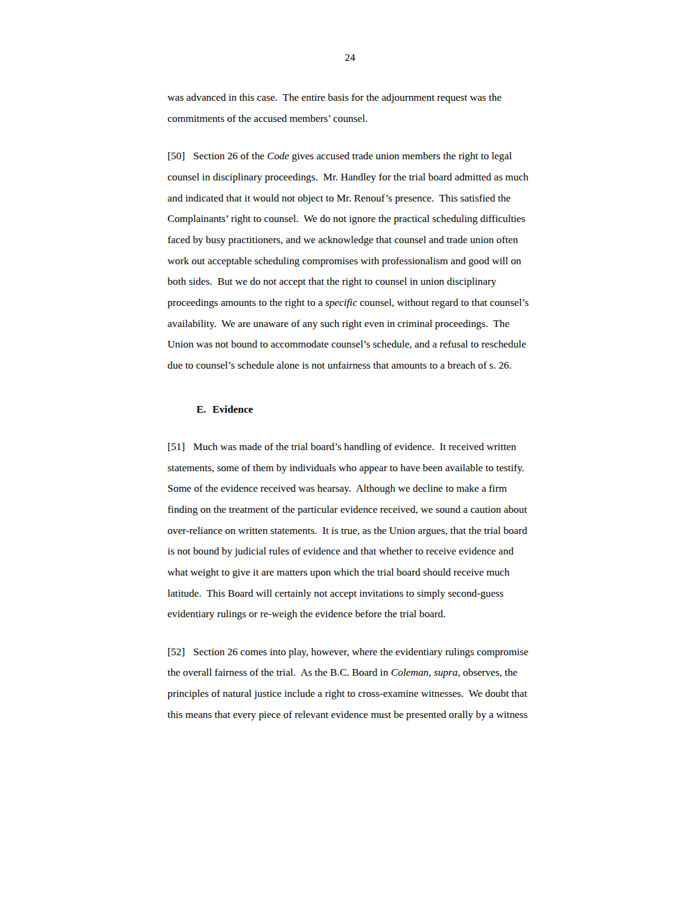24
was advanced in this case. The entire basis for the adjournment request was the commitments of the accused members’ counsel.
[50] Section 26 of the Code gives accused trade union members the right to legal counsel in disciplinary proceedings. Mr. Handley for the trial board admitted as much and indicated that it would not object to Mr. Renouf’s presence. This satisfied the Complainants’ right to counsel. We do not ignore the practical scheduling difficulties faced by busy practitioners, and we acknowledge that counsel and trade union often work out acceptable scheduling compromises with professionalism and good will on both sides. But we do not accept that the right to counsel in union disciplinary proceedings amounts to the right to a specific counsel, without regard to that counsel’s availability. We are unaware of any such right even in criminal proceedings. The Union was not bound to accommodate counsel’s schedule, and a refusal to reschedule due to counsel’s schedule alone is not unfairness that amounts to a breach of s. 26.
E. Evidence
[51] Much was made of the trial board’s handling of evidence. It received written statements, some of them by individuals who appear to have been available to testify. Some of the evidence received was hearsay. Although we decline to make a firm finding on the treatment of the particular evidence received, we sound a caution about over-reliance on written statements. It is true, as the Union argues, that the trial board is not bound by judicial rules of evidence and that whether to receive evidence and what weight to give it are matters upon which the trial board should receive much latitude. This Board will certainly not accept invitations to simply second-guess evidentiary rulings or re-weigh the evidence before the trial board.
[52] Section 26 comes into play, however, where the evidentiary rulings compromise the overall fairness of the trial. As the B.C. Board in Coleman, supra, observes, the principles of natural justice include a right to cross-examine witnesses. We doubt that this means that every piece of relevant evidence must be presented orally by a witness